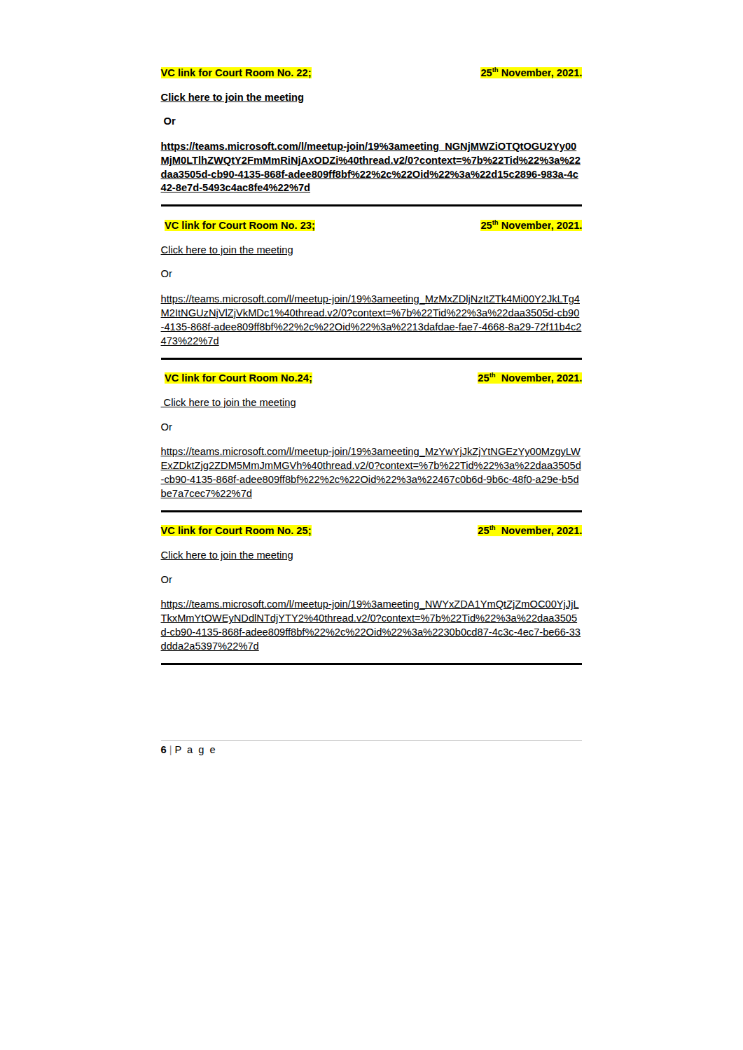VC link for Court Room No. 22; 25th November, 2021.
Click here to join the meeting
Or
https://teams.microsoft.com/l/meetup-join/19%3ameeting_NGNjMWZiOTQtOGU2Yy00MjM0LTlhZWQtY2FmMmRiNjAxODZi%40thread.v2/0?context=%7b%22Tid%22%3a%22daa3505d-cb90-4135-868f-adee809ff8bf%22%2c%22Oid%22%3a%22d15c2896-983a-4c42-8e7d-5493c4ac8fe4%22%7d
VC link for Court Room No. 23; 25th November, 2021.
Click here to join the meeting
Or
https://teams.microsoft.com/l/meetup-join/19%3ameeting_MzMxZDljNzItZTk4Mi00Y2JkLTg4M2ItNGUzNjVlZjVkMDc1%40thread.v2/0?context=%7b%22Tid%22%3a%22daa3505d-cb90-4135-868f-adee809ff8bf%22%2c%22Oid%22%3a%2213dafdae-fae7-4668-8a29-72f11b4c2473%22%7d
VC link for Court Room No.24; 25th November, 2021.
Click here to join the meeting
Or
https://teams.microsoft.com/l/meetup-join/19%3ameeting_MzYwYjJkZjYtNGEzYy00MzgyLWExZDktZjg2ZDM5MmJmMGVh%40thread.v2/0?context=%7b%22Tid%22%3a%22daa3505d-cb90-4135-868f-adee809ff8bf%22%2c%22Oid%22%3a%22467c0b6d-9b6c-48f0-a29e-b5dbe7a7cec7%22%7d
VC link for Court Room No. 25; 25th November, 2021.
Click here to join the meeting
Or
https://teams.microsoft.com/l/meetup-join/19%3ameeting_NWYxZDA1YmQtZjZmOC00YjJjLTkxMmYtOWEyNDdlNTdjYTY2%40thread.v2/0?context=%7b%22Tid%22%3a%22daa3505d-cb90-4135-868f-adee809ff8bf%22%2c%22Oid%22%3a%2230b0cd87-4c3c-4ec7-be66-33ddda2a5397%22%7d
6|P a g e